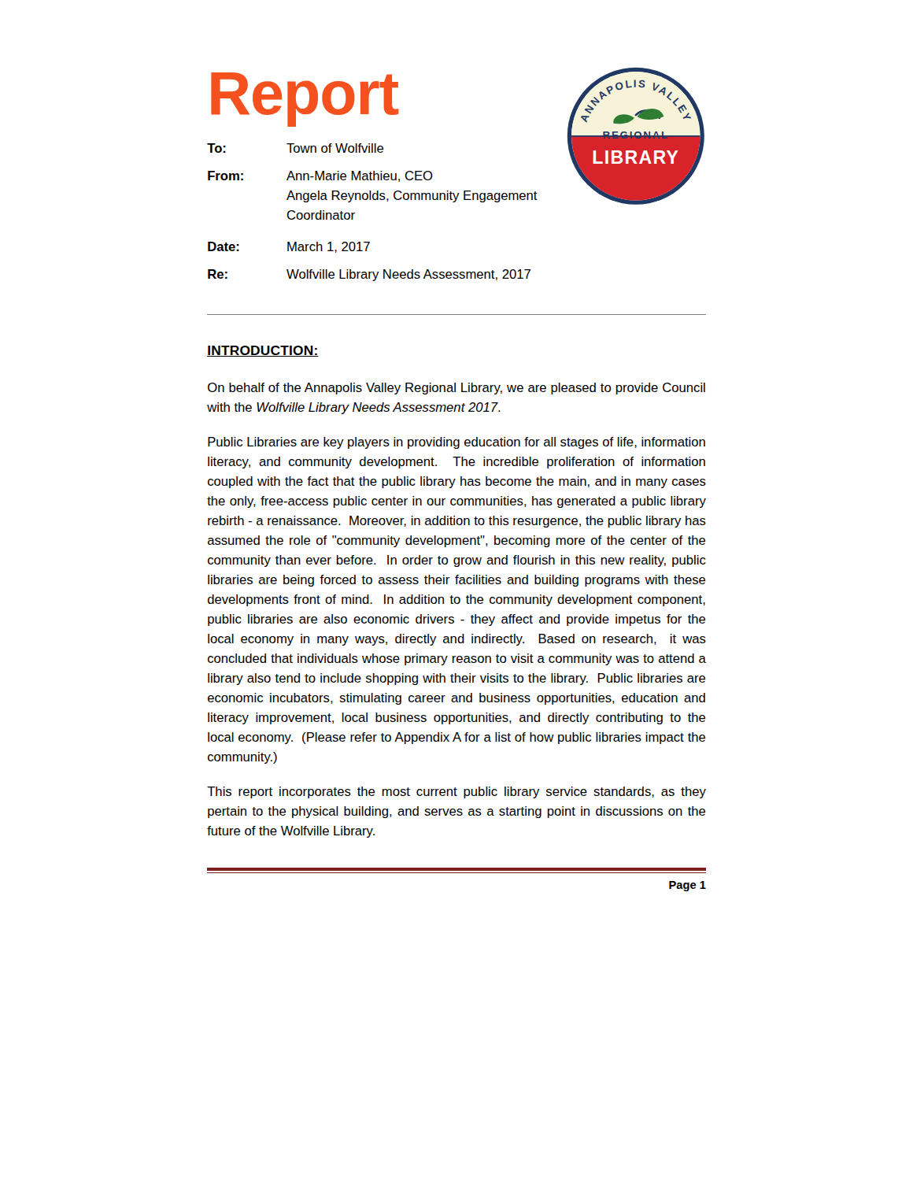Report
| To: | Town of Wolfville |
| From: | Ann-Marie Mathieu, CEO Angela Reynolds, Community Engagement Coordinator |
| Date: | March 1, 2017 |
| Re: | Wolfville Library Needs Assessment, 2017 |
ANNAPOLIS VALLEY REGIONAL LIBRARY
INTRODUCTION:
On behalf of the Annapolis Valley Regional Library, we are pleased to provide Council with the Wolfville Library Needs Assessment 2017.
Public Libraries are key players in providing education for all stages of life, information literacy, and community development. The incredible proliferation of information coupled with the fact that the public library has become the main, and in many cases the only, free-access public center in our communities, has generated a public library rebirth - a renaissance. Moreover, in addition to this resurgence, the public library has assumed the role of "community development", becoming more of the center of the community than ever before. In order to grow and flourish in this new reality, public libraries are being forced to assess their facilities and building programs with these developments front of mind. In addition to the community development component, public libraries are also economic drivers - they affect and provide impetus for the local economy in many ways, directly and indirectly. Based on research, it was concluded that individuals whose primary reason to visit a community was to attend a library also tend to include shopping with their visits to the library. Public libraries are economic incubators, stimulating career and business opportunities, education and literacy improvement, local business opportunities, and directly contributing to the local economy. (Please refer to Appendix A for a list of how public libraries impact the community.)
This report incorporates the most current public library service standards, as they pertain to the physical building, and serves as a starting point in discussions on the future of the Wolfville Library.
Page 1